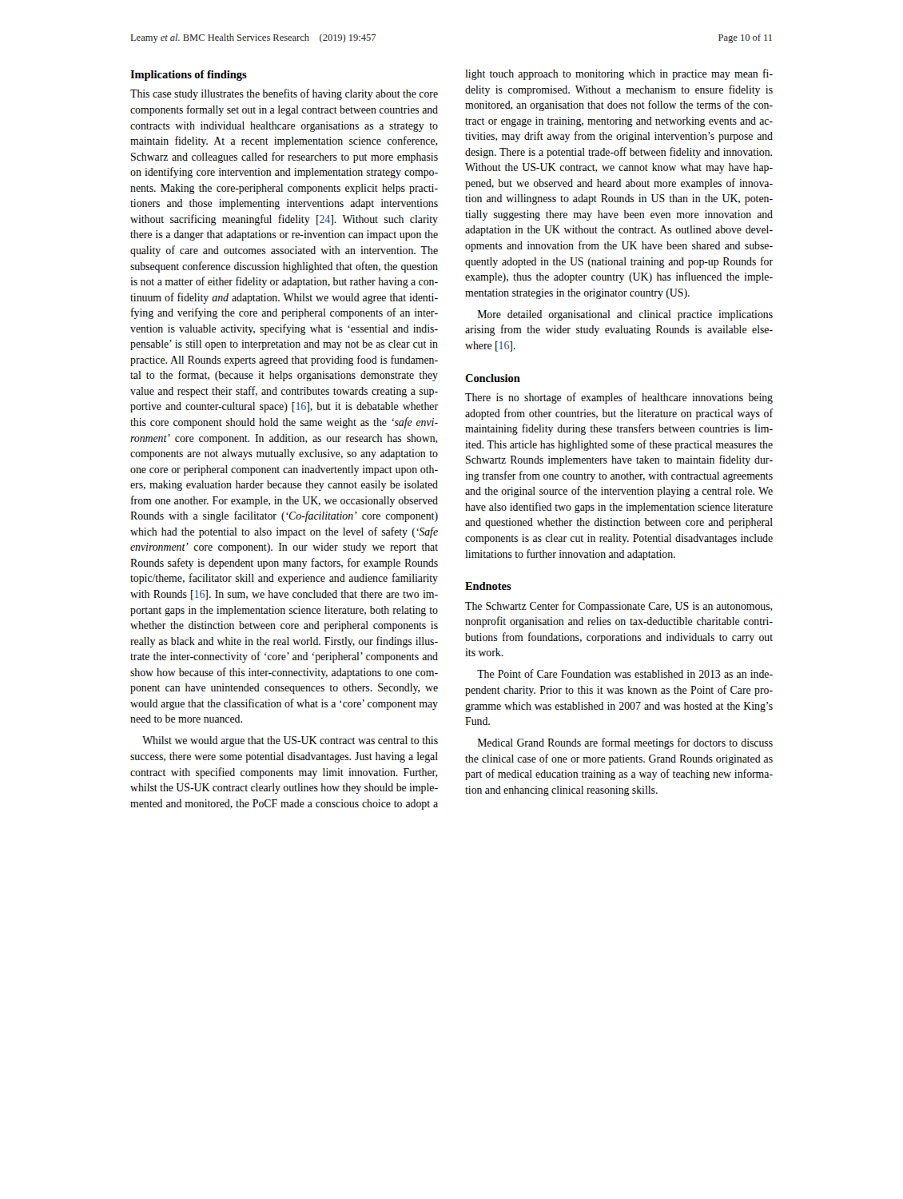Leamy et al. BMC Health Services Research (2019) 19:457
Page 10 of 11
Implications of findings
This case study illustrates the benefits of having clarity about the core components formally set out in a legal contract between countries and contracts with individual healthcare organisations as a strategy to maintain fidelity. At a recent implementation science conference, Schwarz and colleagues called for researchers to put more emphasis on identifying core intervention and implementation strategy components. Making the core-peripheral components explicit helps practitioners and those implementing interventions adapt interventions without sacrificing meaningful fidelity [24]. Without such clarity there is a danger that adaptations or re-invention can impact upon the quality of care and outcomes associated with an intervention. The subsequent conference discussion highlighted that often, the question is not a matter of either fidelity or adaptation, but rather having a continuum of fidelity and adaptation. Whilst we would agree that identifying and verifying the core and peripheral components of an intervention is valuable activity, specifying what is ‘essential and indispensable’ is still open to interpretation and may not be as clear cut in practice. All Rounds experts agreed that providing food is fundamental to the format, (because it helps organisations demonstrate they value and respect their staff, and contributes towards creating a supportive and counter-cultural space) [16], but it is debatable whether this core component should hold the same weight as the ‘safe environment’ core component. In addition, as our research has shown, components are not always mutually exclusive, so any adaptation to one core or peripheral component can inadvertently impact upon others, making evaluation harder because they cannot easily be isolated from one another. For example, in the UK, we occasionally observed Rounds with a single facilitator (‘Co-facilitation’ core component) which had the potential to also impact on the level of safety (‘Safe environment’ core component). In our wider study we report that Rounds safety is dependent upon many factors, for example Rounds topic/theme, facilitator skill and experience and audience familiarity with Rounds [16]. In sum, we have concluded that there are two important gaps in the implementation science literature, both relating to whether the distinction between core and peripheral components is really as black and white in the real world. Firstly, our findings illustrate the inter-connectivity of ‘core’ and ‘peripheral’ components and show how because of this inter-connectivity, adaptations to one component can have unintended consequences to others. Secondly, we would argue that the classification of what is a ‘core’ component may need to be more nuanced.
Whilst we would argue that the US-UK contract was central to this success, there were some potential disadvantages. Just having a legal contract with specified components may limit innovation. Further, whilst the US-UK contract clearly outlines how they should be implemented and monitored, the PoCF made a conscious choice to adopt a light touch approach to monitoring which in practice may mean fidelity is compromised. Without a mechanism to ensure fidelity is monitored, an organisation that does not follow the terms of the contract or engage in training, mentoring and networking events and activities, may drift away from the original intervention’s purpose and design. There is a potential trade-off between fidelity and innovation. Without the US-UK contract, we cannot know what may have happened, but we observed and heard about more examples of innovation and willingness to adapt Rounds in US than in the UK, potentially suggesting there may have been even more innovation and adaptation in the UK without the contract. As outlined above developments and innovation from the UK have been shared and subsequently adopted in the US (national training and pop-up Rounds for example), thus the adopter country (UK) has influenced the implementation strategies in the originator country (US).
More detailed organisational and clinical practice implications arising from the wider study evaluating Rounds is available elsewhere [16].
Conclusion
There is no shortage of examples of healthcare innovations being adopted from other countries, but the literature on practical ways of maintaining fidelity during these transfers between countries is limited. This article has highlighted some of these practical measures the Schwartz Rounds implementers have taken to maintain fidelity during transfer from one country to another, with contractual agreements and the original source of the intervention playing a central role. We have also identified two gaps in the implementation science literature and questioned whether the distinction between core and peripheral components is as clear cut in reality. Potential disadvantages include limitations to further innovation and adaptation.
Endnotes
The Schwartz Center for Compassionate Care, US is an autonomous, nonprofit organisation and relies on tax-deductible charitable contributions from foundations, corporations and individuals to carry out its work.
The Point of Care Foundation was established in 2013 as an independent charity. Prior to this it was known as the Point of Care programme which was established in 2007 and was hosted at the King’s Fund.
Medical Grand Rounds are formal meetings for doctors to discuss the clinical case of one or more patients. Grand Rounds originated as part of medical education training as a way of teaching new information and enhancing clinical reasoning skills.